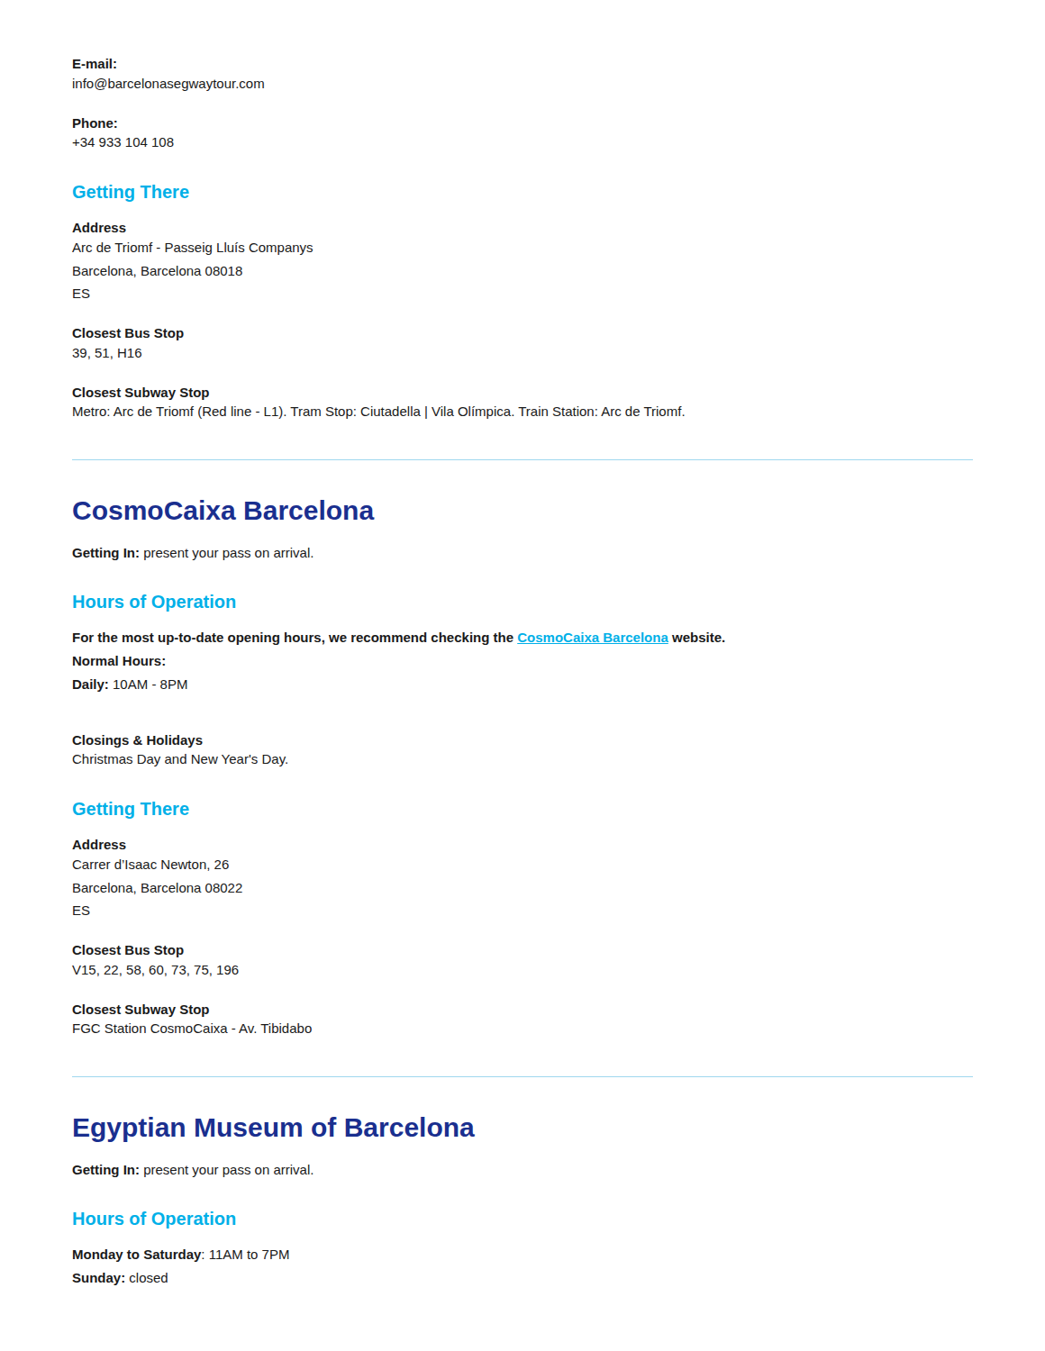E-mail:
info@barcelonasegwaytour.com
Phone:
+34 933 104 108
Getting There
Address
Arc de Triomf - Passeig Lluís Companys
Barcelona, Barcelona 08018
ES
Closest Bus Stop
39, 51, H16
Closest Subway Stop
Metro: Arc de Triomf (Red line - L1). Tram Stop: Ciutadella | Vila Olímpica. Train Station: Arc de Triomf.
CosmoCaixa Barcelona
Getting In: present your pass on arrival.
Hours of Operation
For the most up-to-date opening hours, we recommend checking the CosmoCaixa Barcelona website.
Normal Hours:
Daily: 10AM - 8PM
Closings & Holidays
Christmas Day and New Year's Day.
Getting There
Address
Carrer d’Isaac Newton, 26
Barcelona, Barcelona 08022
ES
Closest Bus Stop
V15, 22, 58, 60, 73, 75, 196
Closest Subway Stop
FGC Station CosmoCaixa - Av. Tibidabo
Egyptian Museum of Barcelona
Getting In: present your pass on arrival.
Hours of Operation
Monday to Saturday: 11AM to 7PM
Sunday: closed